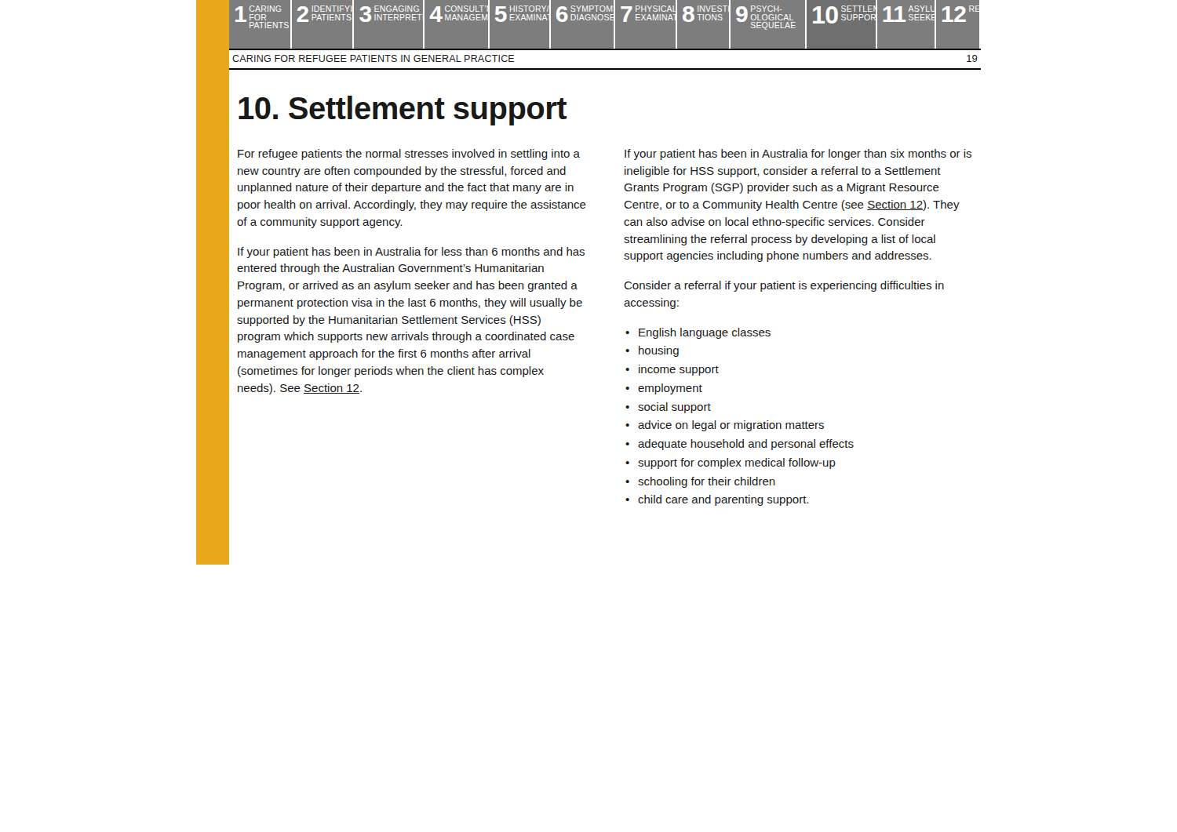1 Caring for patients
2 Identifying patients
3 Engaging interpreters
4 Consult’n managem’t
5 History/ examinat’n
6 Symptoms diagnoses
7 Physical examinat’n
8 Investiga- tions
9 Psych- ological sequelae
10 Settlement support
11 Asylum seekers
12 Referral
Caring for refugee patients in general practice 19
10. Settlement support
For refugee patients the normal stresses involved in settling into a new country are often compounded by the stressful, forced and unplanned nature of their departure and the fact that many are in poor health on arrival. Accordingly, they may require the assistance of a community support agency.
If your patient has been in Australia for less than 6 months and has entered through the Australian Government’s Humanitarian Program, or arrived as an asylum seeker and has been granted a permanent protection visa in the last 6 months, they will usually be supported by the Humanitarian Settlement Services (HSS) program which supports new arrivals through a coordinated case management approach for the first 6 months after arrival (sometimes for longer periods when the client has complex needs). See Section 12.
If your patient has been in Australia for longer than six months or is ineligible for HSS support, consider a referral to a Settlement Grants Program (SGP) provider such as a Migrant Resource Centre, or to a Community Health Centre (see Section 12). They can also advise on local ethno-specific services. Consider streamlining the referral process by developing a list of local support agencies including phone numbers and addresses.
Consider a referral if your patient is experiencing difficulties in accessing:
English language classes
housing
income support
employment
social support
advice on legal or migration matters
adequate household and personal effects
support for complex medical follow-up
schooling for their children
child care and parenting support.